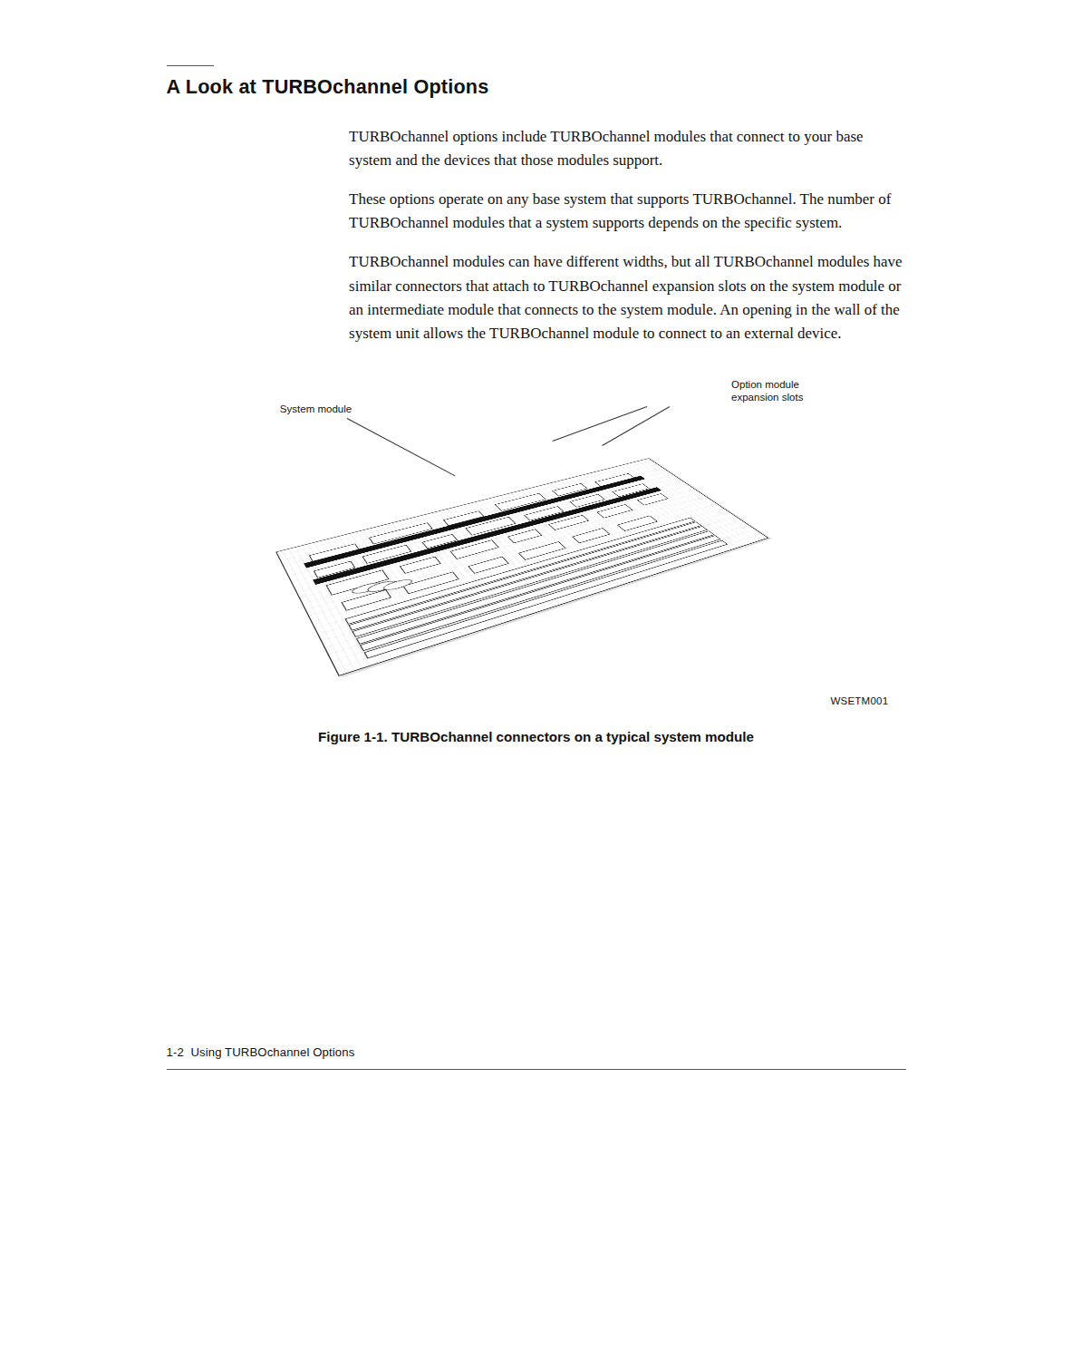A Look at TURBOchannel Options
TURBOchannel options include TURBOchannel modules that connect to your base system and the devices that those modules support.
These options operate on any base system that supports TURBOchannel. The number of TURBOchannel modules that a system supports depends on the specific system.
TURBOchannel modules can have different widths, but all TURBOchannel modules have similar connectors that attach to TURBOchannel expansion slots on the system module or an intermediate module that connects to the system module. An opening in the wall of the system unit allows the TURBOchannel module to connect to an external device.
System module Option module
expansion slots
WSETM001
Figure 1-1. TURBOchannel connectors on a typical system module
1-2 Using TURBOchannel Options